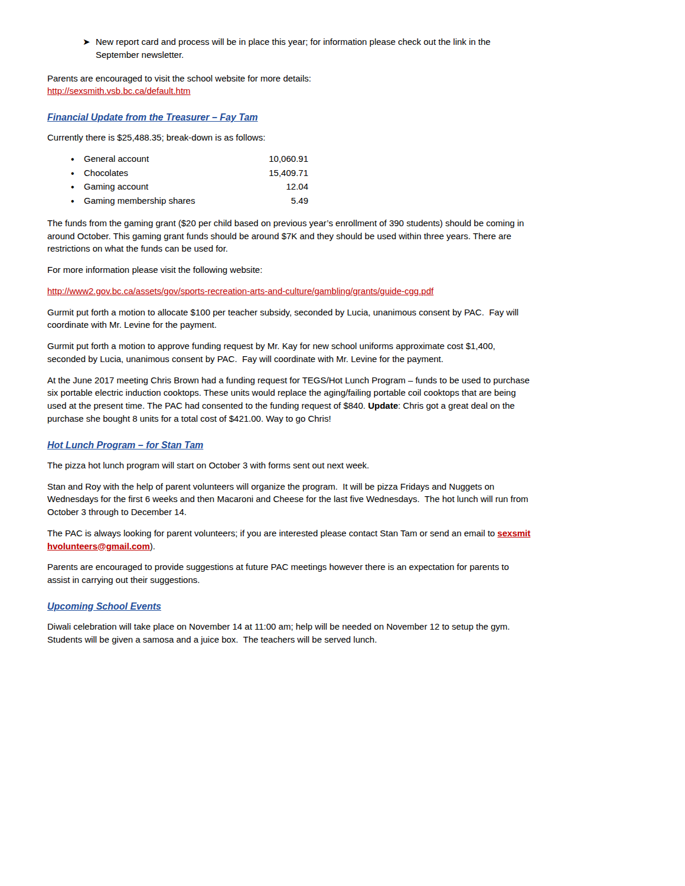New report card and process will be in place this year; for information please check out the link in the September newsletter.
Parents are encouraged to visit the school website for more details:
http://sexsmith.vsb.bc.ca/default.htm
Financial Update from the Treasurer – Fay Tam
Currently there is $25,488.35; break-down is as follows:
General account 10,060.91
Chocolates 15,409.71
Gaming account 12.04
Gaming membership shares 5.49
The funds from the gaming grant ($20 per child based on previous year’s enrollment of 390 students) should be coming in around October. This gaming grant funds should be around $7K and they should be used within three years. There are restrictions on what the funds can be used for.
For more information please visit the following website:
http://www2.gov.bc.ca/assets/gov/sports-recreation-arts-and-culture/gambling/grants/guide-cgg.pdf
Gurmit put forth a motion to allocate $100 per teacher subsidy, seconded by Lucia, unanimous consent by PAC. Fay will coordinate with Mr. Levine for the payment.
Gurmit put forth a motion to approve funding request by Mr. Kay for new school uniforms approximate cost $1,400, seconded by Lucia, unanimous consent by PAC. Fay will coordinate with Mr. Levine for the payment.
At the June 2017 meeting Chris Brown had a funding request for TEGS/Hot Lunch Program – funds to be used to purchase six portable electric induction cooktops. These units would replace the aging/failing portable coil cooktops that are being used at the present time. The PAC had consented to the funding request of $840. Update: Chris got a great deal on the purchase she bought 8 units for a total cost of $421.00. Way to go Chris!
Hot Lunch Program – for Stan Tam
The pizza hot lunch program will start on October 3 with forms sent out next week.
Stan and Roy with the help of parent volunteers will organize the program. It will be pizza Fridays and Nuggets on Wednesdays for the first 6 weeks and then Macaroni and Cheese for the last five Wednesdays. The hot lunch will run from October 3 through to December 14.
The PAC is always looking for parent volunteers; if you are interested please contact Stan Tam or send an email to sexsmithvolunteers@gmail.com).
Parents are encouraged to provide suggestions at future PAC meetings however there is an expectation for parents to assist in carrying out their suggestions.
Upcoming School Events
Diwali celebration will take place on November 14 at 11:00 am; help will be needed on November 12 to setup the gym. Students will be given a samosa and a juice box. The teachers will be served lunch.